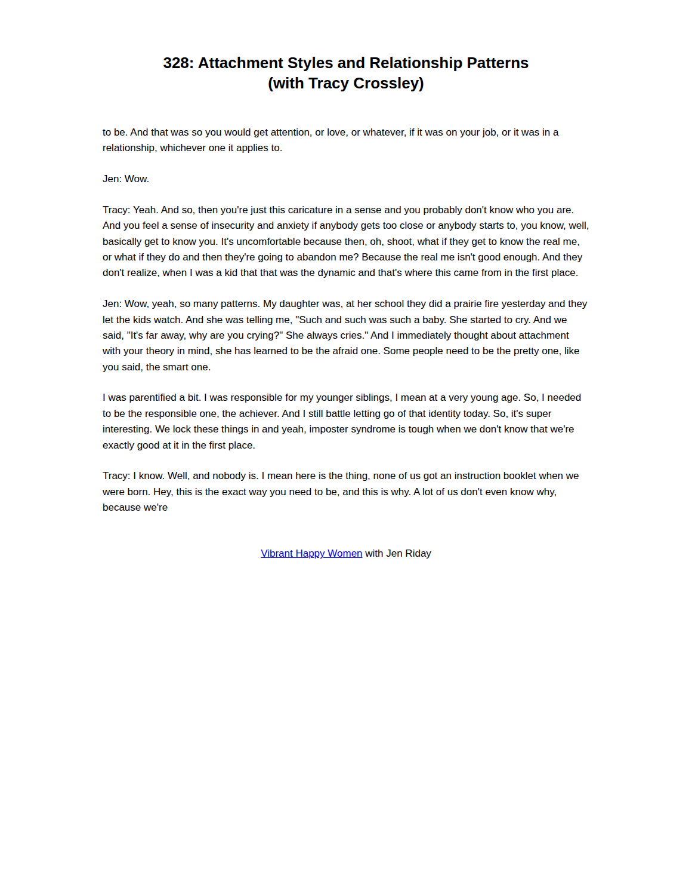328: Attachment Styles and Relationship Patterns
(with Tracy Crossley)
to be. And that was so you would get attention, or love, or whatever, if it was on your job, or it was in a relationship, whichever one it applies to.
Jen: Wow.
Tracy: Yeah. And so, then you're just this caricature in a sense and you probably don't know who you are. And you feel a sense of insecurity and anxiety if anybody gets too close or anybody starts to, you know, well, basically get to know you. It's uncomfortable because then, oh, shoot, what if they get to know the real me, or what if they do and then they're going to abandon me? Because the real me isn't good enough. And they don't realize, when I was a kid that that was the dynamic and that's where this came from in the first place.
Jen: Wow, yeah, so many patterns. My daughter was, at her school they did a prairie fire yesterday and they let the kids watch. And she was telling me, "Such and such was such a baby. She started to cry. And we said, "It's far away, why are you crying?" She always cries." And I immediately thought about attachment with your theory in mind, she has learned to be the afraid one. Some people need to be the pretty one, like you said, the smart one.
I was parentified a bit. I was responsible for my younger siblings, I mean at a very young age. So, I needed to be the responsible one, the achiever. And I still battle letting go of that identity today. So, it's super interesting. We lock these things in and yeah, imposter syndrome is tough when we don't know that we're exactly good at it in the first place.
Tracy: I know. Well, and nobody is. I mean here is the thing, none of us got an instruction booklet when we were born. Hey, this is the exact way you need to be, and this is why. A lot of us don't even know why, because we're
Vibrant Happy Women with Jen Riday